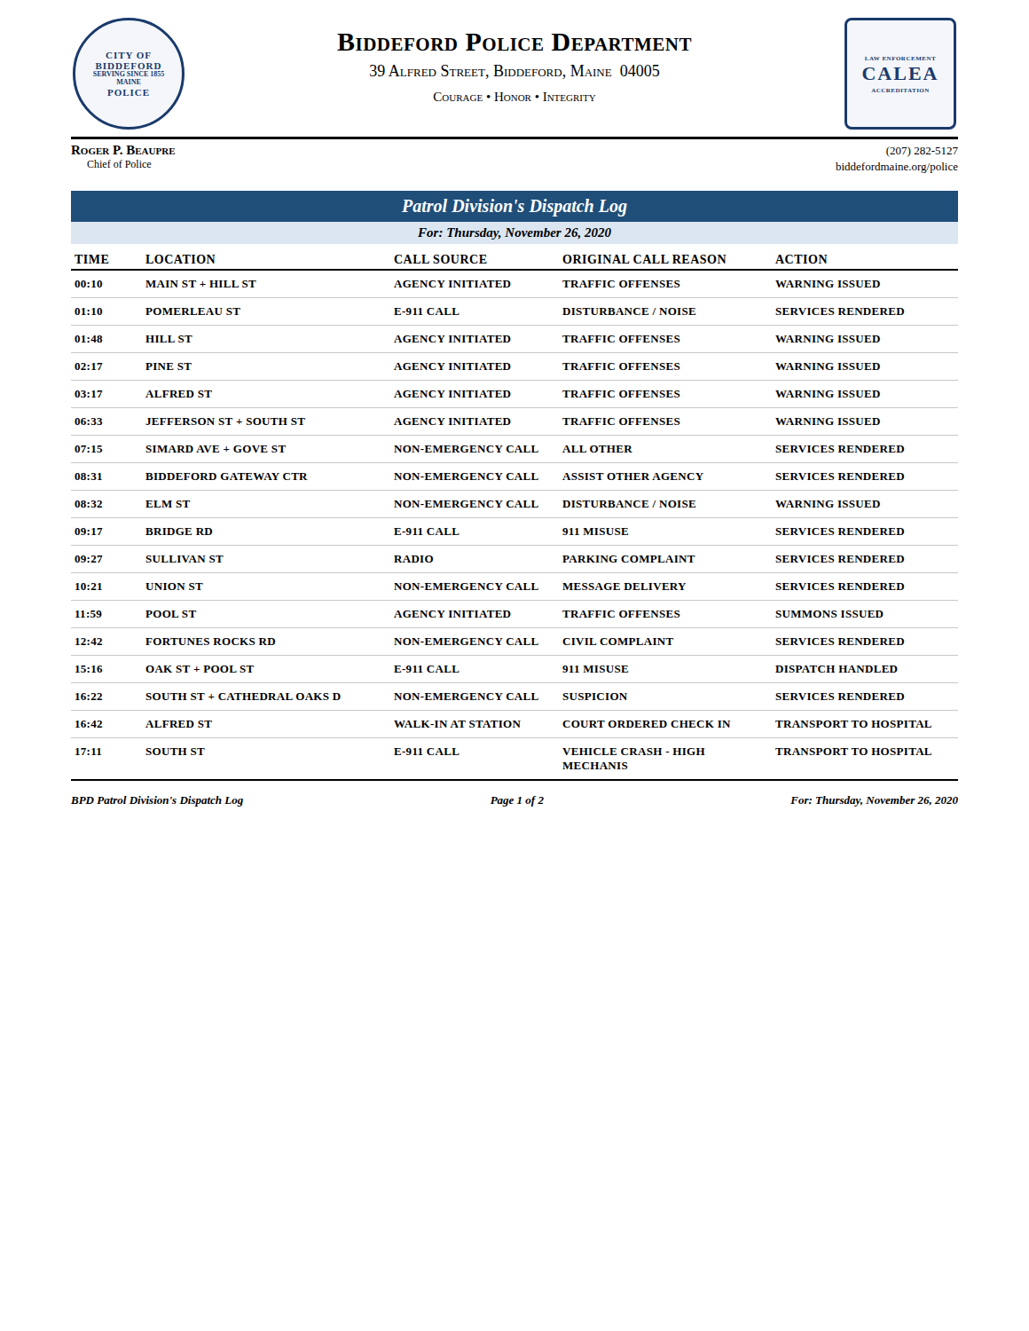CITY OF BIDDEFORD
SERVING SINCE 1855
MAINE
POLICE
Biddeford Police Department
39 Alfred Street, Biddeford, Maine 04005
Courage • Honor • Integrity
LAW ENFORCEMENT
CALEA
ACCREDITATION
Roger P. Beaupre
Chief of Police
(207) 282-5127
biddefordmaine.org/police
Patrol Division's Dispatch Log
For: Thursday, November 26, 2020
| TIME | LOCATION | CALL SOURCE | ORIGINAL CALL REASON | ACTION |
| --- | --- | --- | --- | --- |
| 00:10 | MAIN ST + HILL ST | AGENCY INITIATED | TRAFFIC OFFENSES | WARNING ISSUED |
| 01:10 | POMERLEAU ST | E-911 CALL | DISTURBANCE / NOISE | SERVICES RENDERED |
| 01:48 | HILL ST | AGENCY INITIATED | TRAFFIC OFFENSES | WARNING ISSUED |
| 02:17 | PINE ST | AGENCY INITIATED | TRAFFIC OFFENSES | WARNING ISSUED |
| 03:17 | ALFRED ST | AGENCY INITIATED | TRAFFIC OFFENSES | WARNING ISSUED |
| 06:33 | JEFFERSON ST + SOUTH ST | AGENCY INITIATED | TRAFFIC OFFENSES | WARNING ISSUED |
| 07:15 | SIMARD AVE + GOVE ST | NON-EMERGENCY CALL | ALL OTHER | SERVICES RENDERED |
| 08:31 | BIDDEFORD GATEWAY CTR | NON-EMERGENCY CALL | ASSIST OTHER AGENCY | SERVICES RENDERED |
| 08:32 | ELM ST | NON-EMERGENCY CALL | DISTURBANCE / NOISE | WARNING ISSUED |
| 09:17 | BRIDGE RD | E-911 CALL | 911 MISUSE | SERVICES RENDERED |
| 09:27 | SULLIVAN ST | RADIO | PARKING COMPLAINT | SERVICES RENDERED |
| 10:21 | UNION ST | NON-EMERGENCY CALL | MESSAGE DELIVERY | SERVICES RENDERED |
| 11:59 | POOL ST | AGENCY INITIATED | TRAFFIC OFFENSES | SUMMONS ISSUED |
| 12:42 | FORTUNES ROCKS RD | NON-EMERGENCY CALL | CIVIL COMPLAINT | SERVICES RENDERED |
| 15:16 | OAK ST + POOL ST | E-911 CALL | 911 MISUSE | DISPATCH HANDLED |
| 16:22 | SOUTH ST + CATHEDRAL OAKS D | NON-EMERGENCY CALL | SUSPICION | SERVICES RENDERED |
| 16:42 | ALFRED ST | WALK-IN AT STATION | COURT ORDERED CHECK IN | TRANSPORT TO HOSPITAL |
| 17:11 | SOUTH ST | E-911 CALL | VEHICLE CRASH - HIGH MECHANIS | TRANSPORT TO HOSPITAL |
BPD Patrol Division's Dispatch Log
Page 1 of 2
For: Thursday, November 26, 2020